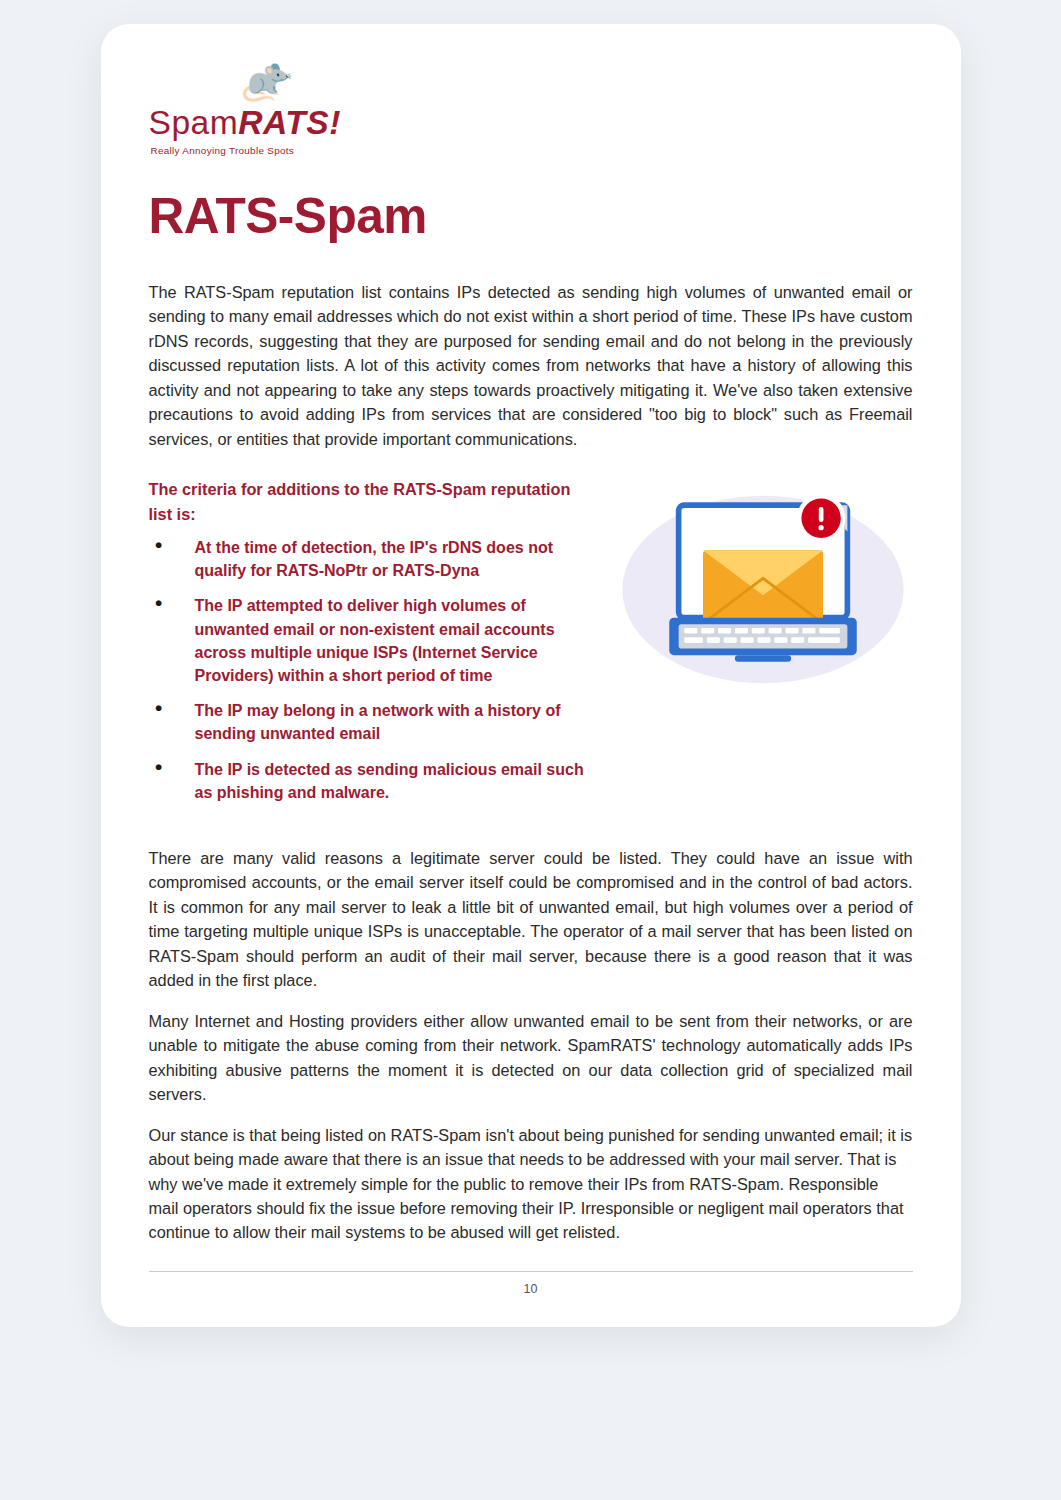🐀
Spam RATS!
Really Annoying Trouble Spots
RATS-Spam
The RATS-Spam reputation list contains IPs detected as sending high volumes of unwanted email or sending to many email addresses which do not exist within a short period of time. These IPs have custom rDNS records, suggesting that they are purposed for sending email and do not belong in the previously discussed reputation lists. A lot of this activity comes from networks that have a history of allowing this activity and not appearing to take any steps towards proactively mitigating it. We've also taken extensive precautions to avoid adding IPs from services that are considered "too big to block" such as Freemail services, or entities that provide important communications.
The criteria for additions to the RATS-Spam reputation list is:
At the time of detection, the IP's rDNS does not qualify for RATS-NoPtr or RATS-Dyna
The IP attempted to deliver high volumes of unwanted email or non-existent email accounts across multiple unique ISPs (Internet Service Providers) within a short period of time
The IP may belong in a network with a history of sending unwanted email
The IP is detected as sending malicious email such as phishing and malware.
Laptop showing an email with an alert badge
There are many valid reasons a legitimate server could be listed. They could have an issue with compromised accounts, or the email server itself could be compromised and in the control of bad actors. It is common for any mail server to leak a little bit of unwanted email, but high volumes over a period of time targeting multiple unique ISPs is unacceptable. The operator of a mail server that has been listed on RATS-Spam should perform an audit of their mail server, because there is a good reason that it was added in the first place.
Many Internet and Hosting providers either allow unwanted email to be sent from their networks, or are unable to mitigate the abuse coming from their network. SpamRATS' technology automatically adds IPs exhibiting abusive patterns the moment it is detected on our data collection grid of specialized mail servers.
Our stance is that being listed on RATS-Spam isn't about being punished for sending unwanted email; it is about being made aware that there is an issue that needs to be addressed with your mail server. That is why we've made it extremely simple for the public to remove their IPs from RATS-Spam. Responsible mail operators should fix the issue before removing their IP. Irresponsible or negligent mail operators that continue to allow their mail systems to be abused will get relisted.
10